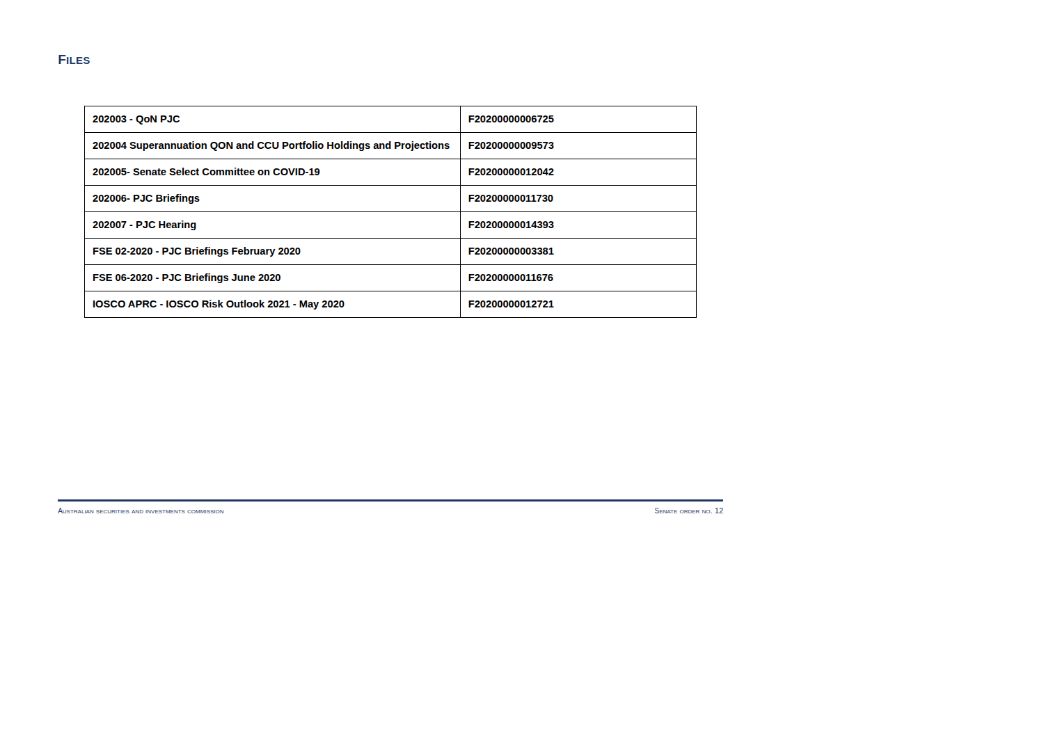Files
| 202003 - QoN PJC | F20200000006725 |
| 202004 Superannuation QON and CCU Portfolio Holdings and Projections | F20200000009573 |
| 202005- Senate Select Committee on COVID-19 | F20200000012042 |
| 202006- PJC Briefings | F20200000011730 |
| 202007 - PJC Hearing | F20200000014393 |
| FSE 02-2020 - PJC Briefings February 2020 | F20200000003381 |
| FSE 06-2020 - PJC Briefings June 2020 | F20200000011676 |
| IOSCO APRC - IOSCO Risk Outlook 2021 - May 2020 | F20200000012721 |
Australian Securities and Investments Commission
Senate Order No. 12